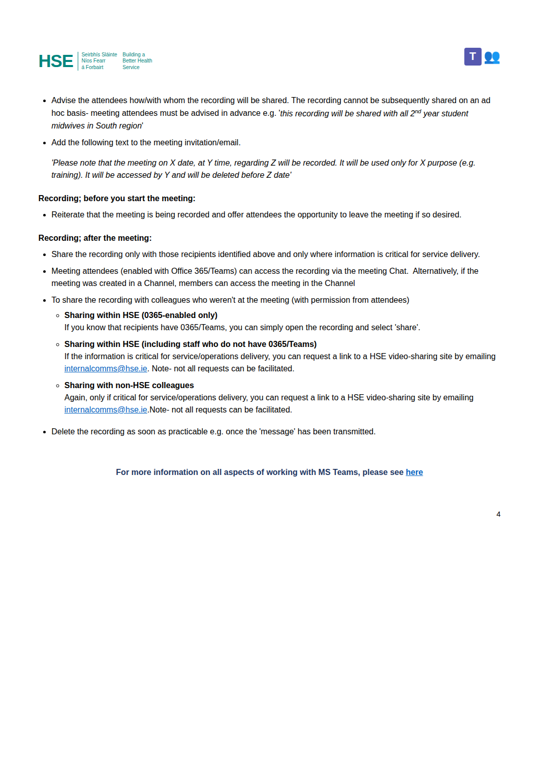HSE Seirbhís Sláinte
Níos Fearr
á Forbairt Building a
Better Health
Service
T 👥
Advise the attendees how/with whom the recording will be shared. The recording cannot be subsequently shared on an ad hoc basis- meeting attendees must be advised in advance e.g. 'this recording will be shared with all 2nd year student midwives in South region'
Add the following text to the meeting invitation/email.
'Please note that the meeting on X date, at Y time, regarding Z will be recorded. It will be used only for X purpose (e.g. training). It will be accessed by Y and will be deleted before Z date'
Recording; before you start the meeting:
Reiterate that the meeting is being recorded and offer attendees the opportunity to leave the meeting if so desired.
Recording; after the meeting:
Share the recording only with those recipients identified above and only where information is critical for service delivery.
Meeting attendees (enabled with Office 365/Teams) can access the recording via the meeting Chat. Alternatively, if the meeting was created in a Channel, members can access the meeting in the Channel
To share the recording with colleagues who weren't at the meeting (with permission from attendees)
Sharing within HSE (0365-enabled only)
If you know that recipients have 0365/Teams, you can simply open the recording and select 'share'.
Sharing within HSE (including staff who do not have 0365/Teams)
If the information is critical for service/operations delivery, you can request a link to a HSE video-sharing site by emailing internalcomms@hse.ie. Note- not all requests can be facilitated.
Sharing with non-HSE colleagues
Again, only if critical for service/operations delivery, you can request a link to a HSE video-sharing site by emailing internalcomms@hse.ie.Note- not all requests can be facilitated.
Delete the recording as soon as practicable e.g. once the 'message' has been transmitted.
For more information on all aspects of working with MS Teams, please see here
4